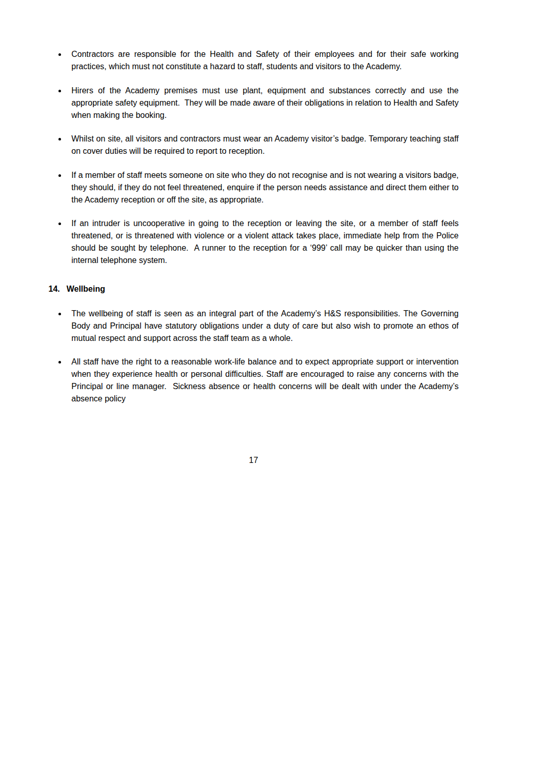Contractors are responsible for the Health and Safety of their employees and for their safe working practices, which must not constitute a hazard to staff, students and visitors to the Academy.
Hirers of the Academy premises must use plant, equipment and substances correctly and use the appropriate safety equipment. They will be made aware of their obligations in relation to Health and Safety when making the booking.
Whilst on site, all visitors and contractors must wear an Academy visitor’s badge. Temporary teaching staff on cover duties will be required to report to reception.
If a member of staff meets someone on site who they do not recognise and is not wearing a visitors badge, they should, if they do not feel threatened, enquire if the person needs assistance and direct them either to the Academy reception or off the site, as appropriate.
If an intruder is uncooperative in going to the reception or leaving the site, or a member of staff feels threatened, or is threatened with violence or a violent attack takes place, immediate help from the Police should be sought by telephone. A runner to the reception for a ‘999’ call may be quicker than using the internal telephone system.
14. Wellbeing
The wellbeing of staff is seen as an integral part of the Academy’s H&S responsibilities. The Governing Body and Principal have statutory obligations under a duty of care but also wish to promote an ethos of mutual respect and support across the staff team as a whole.
All staff have the right to a reasonable work-life balance and to expect appropriate support or intervention when they experience health or personal difficulties. Staff are encouraged to raise any concerns with the Principal or line manager. Sickness absence or health concerns will be dealt with under the Academy’s absence policy
17